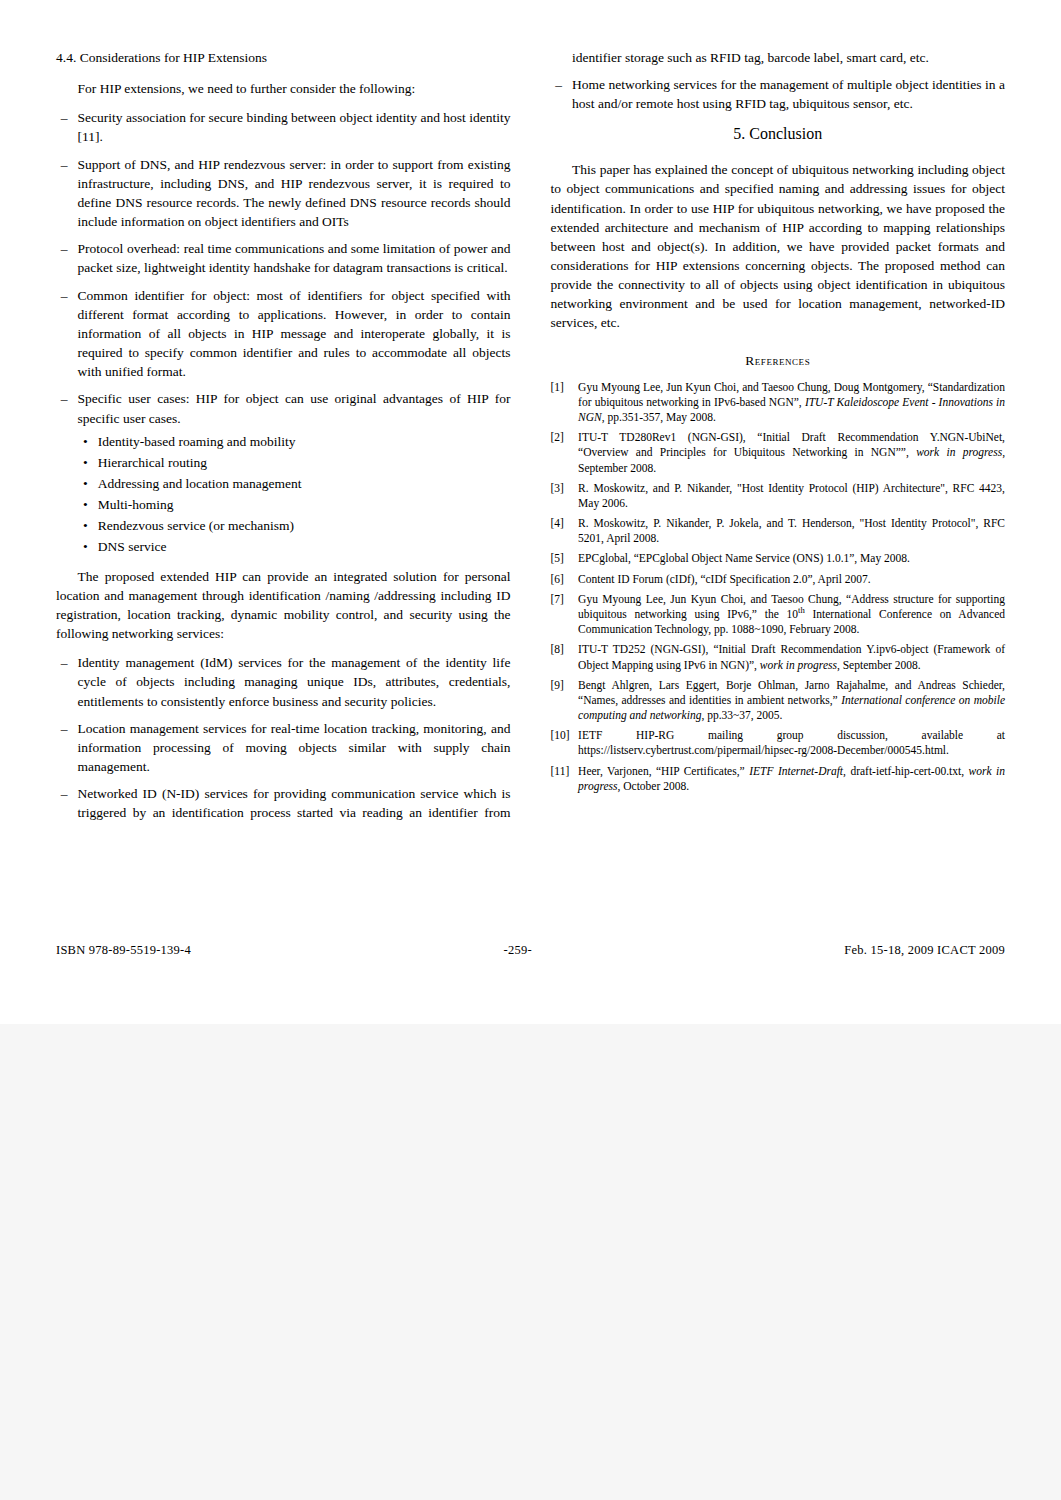4.4. Considerations for HIP Extensions
For HIP extensions, we need to further consider the following:
Security association for secure binding between object identity and host identity [11].
Support of DNS, and HIP rendezvous server: in order to support from existing infrastructure, including DNS, and HIP rendezvous server, it is required to define DNS resource records. The newly defined DNS resource records should include information on object identifiers and OITs
Protocol overhead: real time communications and some limitation of power and packet size, lightweight identity handshake for datagram transactions is critical.
Common identifier for object: most of identifiers for object specified with different format according to applications. However, in order to contain information of all objects in HIP message and interoperate globally, it is required to specify common identifier and rules to accommodate all objects with unified format.
Specific user cases: HIP for object can use original advantages of HIP for specific user cases.
Identity-based roaming and mobility
Hierarchical routing
Addressing and location management
Multi-homing
Rendezvous service (or mechanism)
DNS service
The proposed extended HIP can provide an integrated solution for personal location and management through identification /naming /addressing including ID registration, location tracking, dynamic mobility control, and security using the following networking services:
Identity management (IdM) services for the management of the identity life cycle of objects including managing unique IDs, attributes, credentials, entitlements to consistently enforce business and security policies.
Location management services for real-time location tracking, monitoring, and information processing of moving objects similar with supply chain management.
Networked ID (N-ID) services for providing communication service which is triggered by an identification process started via reading an identifier from identifier storage such as RFID tag, barcode label, smart card, etc.
Home networking services for the management of multiple object identities in a host and/or remote host using RFID tag, ubiquitous sensor, etc.
5. Conclusion
This paper has explained the concept of ubiquitous networking including object to object communications and specified naming and addressing issues for object identification. In order to use HIP for ubiquitous networking, we have proposed the extended architecture and mechanism of HIP according to mapping relationships between host and object(s). In addition, we have provided packet formats and considerations for HIP extensions concerning objects. The proposed method can provide the connectivity to all of objects using object identification in ubiquitous networking environment and be used for location management, networked-ID services, etc.
References
Gyu Myoung Lee, Jun Kyun Choi, and Taesoo Chung, Doug Montgomery, “Standardization for ubiquitous networking in IPv6-based NGN”, ITU-T Kaleidoscope Event - Innovations in NGN, pp.351-357, May 2008.
ITU-T TD280Rev1 (NGN-GSI), “Initial Draft Recommendation Y.NGN-UbiNet, “Overview and Principles for Ubiquitous Networking in NGN””, work in progress, September 2008.
R. Moskowitz, and P. Nikander, "Host Identity Protocol (HIP) Architecture", RFC 4423, May 2006.
R. Moskowitz, P. Nikander, P. Jokela, and T. Henderson, "Host Identity Protocol", RFC 5201, April 2008.
EPCglobal, “EPCglobal Object Name Service (ONS) 1.0.1”, May 2008.
Content ID Forum (cIDf), “cIDf Specification 2.0”, April 2007.
Gyu Myoung Lee, Jun Kyun Choi, and Taesoo Chung, “Address structure for supporting ubiquitous networking using IPv6,” the 10th International Conference on Advanced Communication Technology, pp. 1088~1090, February 2008.
ITU-T TD252 (NGN-GSI), “Initial Draft Recommendation Y.ipv6-object (Framework of Object Mapping using IPv6 in NGN)”, work in progress, September 2008.
Bengt Ahlgren, Lars Eggert, Borje Ohlman, Jarno Rajahalme, and Andreas Schieder, “Names, addresses and identities in ambient networks,” International conference on mobile computing and networking, pp.33~37, 2005.
IETF HIP-RG mailing group discussion, available at https://listserv.cybertrust.com/pipermail/hipsec-rg/2008-December/000545.html.
Heer, Varjonen, “HIP Certificates,” IETF Internet-Draft, draft-ietf-hip-cert-00.txt, work in progress, October 2008.
ISBN 978-89-5519-139-4 -259- Feb. 15-18, 2009 ICACT 2009